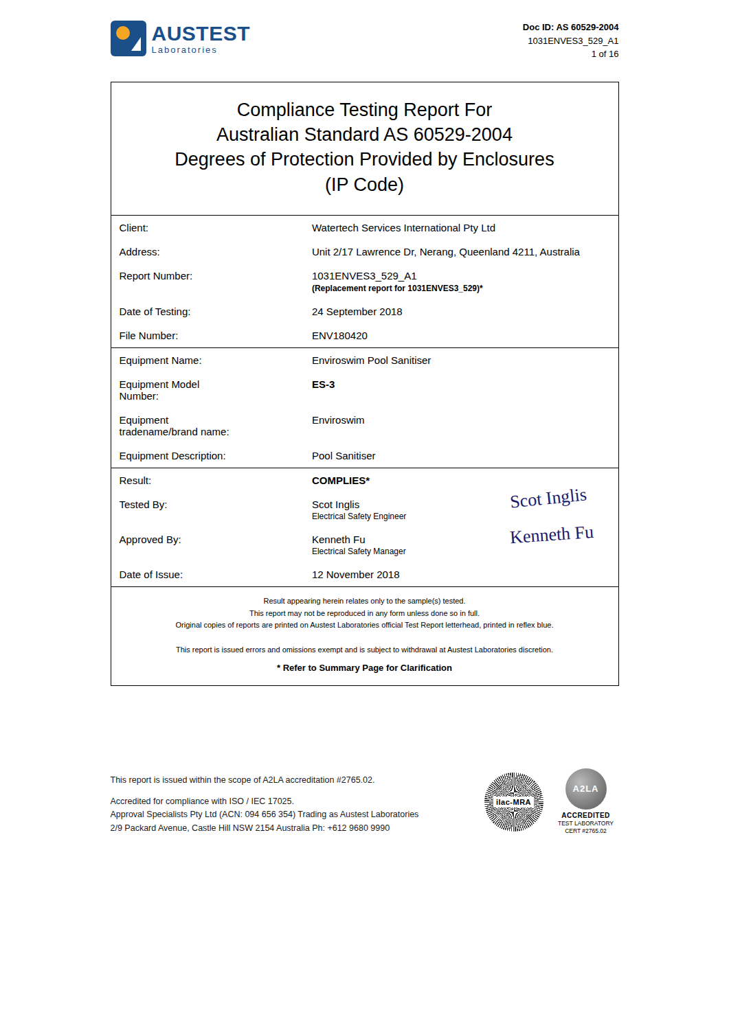AUSTEST
Laboratories
Doc ID: AS 60529-2004
1031ENVES3_529_A1
1 of 16
Compliance Testing Report For
Australian Standard AS 60529-2004
Degrees of Protection Provided by Enclosures
(IP Code)
| Client: | Watertech Services International Pty Ltd |
| Address: | Unit 2/17 Lawrence Dr, Nerang, Queenland 4211, Australia |
| Report Number: | 1031ENVES3_529_A1 (Replacement report for 1031ENVES3_529)* |
| Date of Testing: | 24 September 2018 |
| File Number: | ENV180420 |
| Equipment Name: | Enviroswim Pool Sanitiser |
| Equipment Model Number: | ES-3 |
| Equipment tradename/brand name: | Enviroswim |
| Equipment Description: | Pool Sanitiser |
| Result: | COMPLIES* |
| Tested By: | Scot Inglis Electrical Safety Engineer Scot Inglis |
| Approved By: | Kenneth Fu Electrical Safety Manager Kenneth Fu |
| Date of Issue: | 12 November 2018 |
Result appearing herein relates only to the sample(s) tested.
This report may not be reproduced in any form unless done so in full.
Original copies of reports are printed on Austest Laboratories official Test Report letterhead, printed in reflex blue.
This report is issued errors and omissions exempt and is subject to withdrawal at Austest Laboratories discretion.
* Refer to Summary Page for Clarification
This report is issued within the scope of A2LA accreditation #2765.02.
Accredited for compliance with ISO / IEC 17025.
Approval Specialists Pty Ltd (ACN: 094 656 354) Trading as Austest Laboratories
2/9 Packard Avenue, Castle Hill NSW 2154 Australia Ph: +612 9680 9990
ilac-MRA
ACCREDITED
TEST LABORATORY
CERT #2765.02